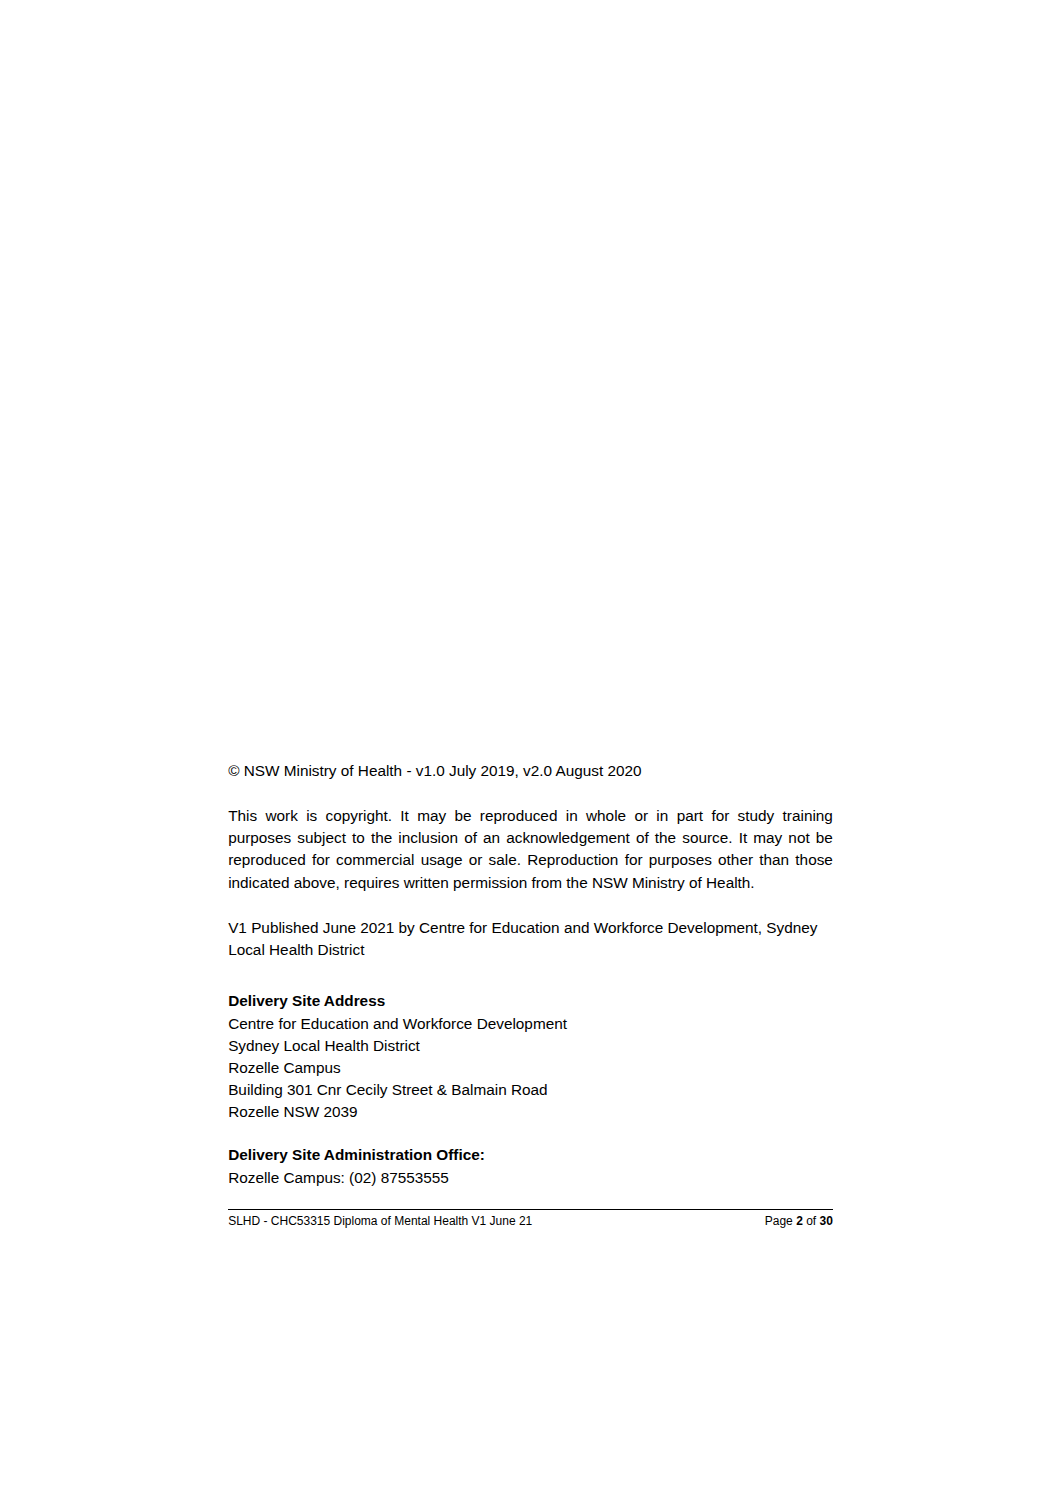© NSW Ministry of Health - v1.0 July 2019, v2.0 August 2020
This work is copyright. It may be reproduced in whole or in part for study training purposes subject to the inclusion of an acknowledgement of the source. It may not be reproduced for commercial usage or sale. Reproduction for purposes other than those indicated above, requires written permission from the NSW Ministry of Health.
V1 Published June 2021 by Centre for Education and Workforce Development, Sydney Local Health District
Delivery Site Address
Centre for Education and Workforce Development
Sydney Local Health District
Rozelle Campus
Building 301 Cnr Cecily Street & Balmain Road
Rozelle NSW 2039
Delivery Site Administration Office:
Rozelle Campus: (02) 87553555
SLHD - CHC53315 Diploma of Mental Health V1 June 21
Page 2 of 30